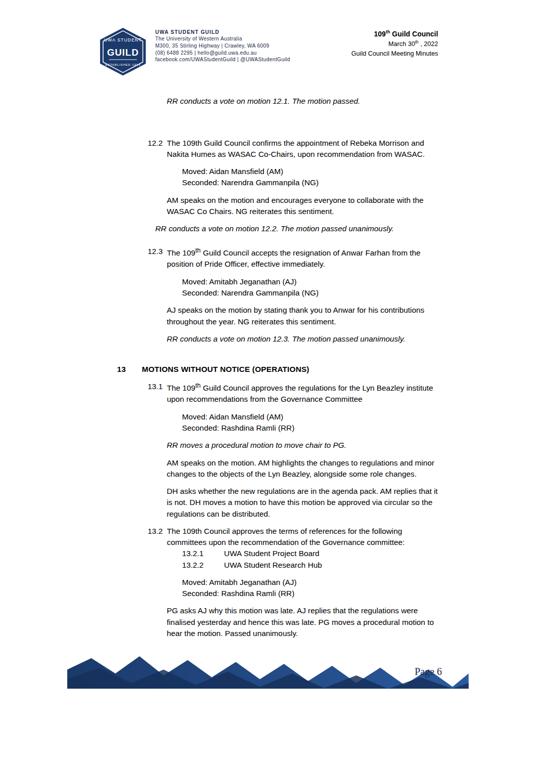UWA STUDENT GUILD ESTABLISHED 1913
UWA STUDENT GUILD
The University of Western Australia
M300, 35 Stirling Highway | Crawley, WA 6009
(08) 6488 2295 | hello@guild.uwa.edu.au
facebook.com/UWAStudentGuild | @UWAStudentGuild
109th Guild Council
March 30th , 2022
Guild Council Meeting Minutes
RR conducts a vote on motion 12.1. The motion passed.
12.2 The 109th Guild Council confirms the appointment of Rebeka Morrison and Nakita Humes as WASAC Co-Chairs, upon recommendation from WASAC.
Moved: Aidan Mansfield (AM)
Seconded: Narendra Gammanpila (NG)
AM speaks on the motion and encourages everyone to collaborate with the WASAC Co Chairs. NG reiterates this sentiment.
RR conducts a vote on motion 12.2. The motion passed unanimously.
12.3 The 109th Guild Council accepts the resignation of Anwar Farhan from the position of Pride Officer, effective immediately.
Moved: Amitabh Jeganathan (AJ)
Seconded: Narendra Gammanpila (NG)
AJ speaks on the motion by stating thank you to Anwar for his contributions throughout the year. NG reiterates this sentiment.
RR conducts a vote on motion 12.3. The motion passed unanimously.
13 MOTIONS WITHOUT NOTICE (OPERATIONS)
13.1 The 109th Guild Council approves the regulations for the Lyn Beazley institute upon recommendations from the Governance Committee
Moved: Aidan Mansfield (AM)
Seconded: Rashdina Ramli (RR)
RR moves a procedural motion to move chair to PG.
AM speaks on the motion. AM highlights the changes to regulations and minor changes to the objects of the Lyn Beazley, alongside some role changes.
DH asks whether the new regulations are in the agenda pack. AM replies that it is not. DH moves a motion to have this motion be approved via circular so the regulations can be distributed.
13.2 The 109th Council approves the terms of references for the following committees upon the recommendation of the Governance committee:
13.2.1 UWA Student Project Board
13.2.2 UWA Student Research Hub
Moved: Amitabh Jeganathan (AJ)
Seconded: Rashdina Ramli (RR)
PG asks AJ why this motion was late. AJ replies that the regulations were finalised yesterday and hence this was late. PG moves a procedural motion to hear the motion. Passed unanimously.
Page 6